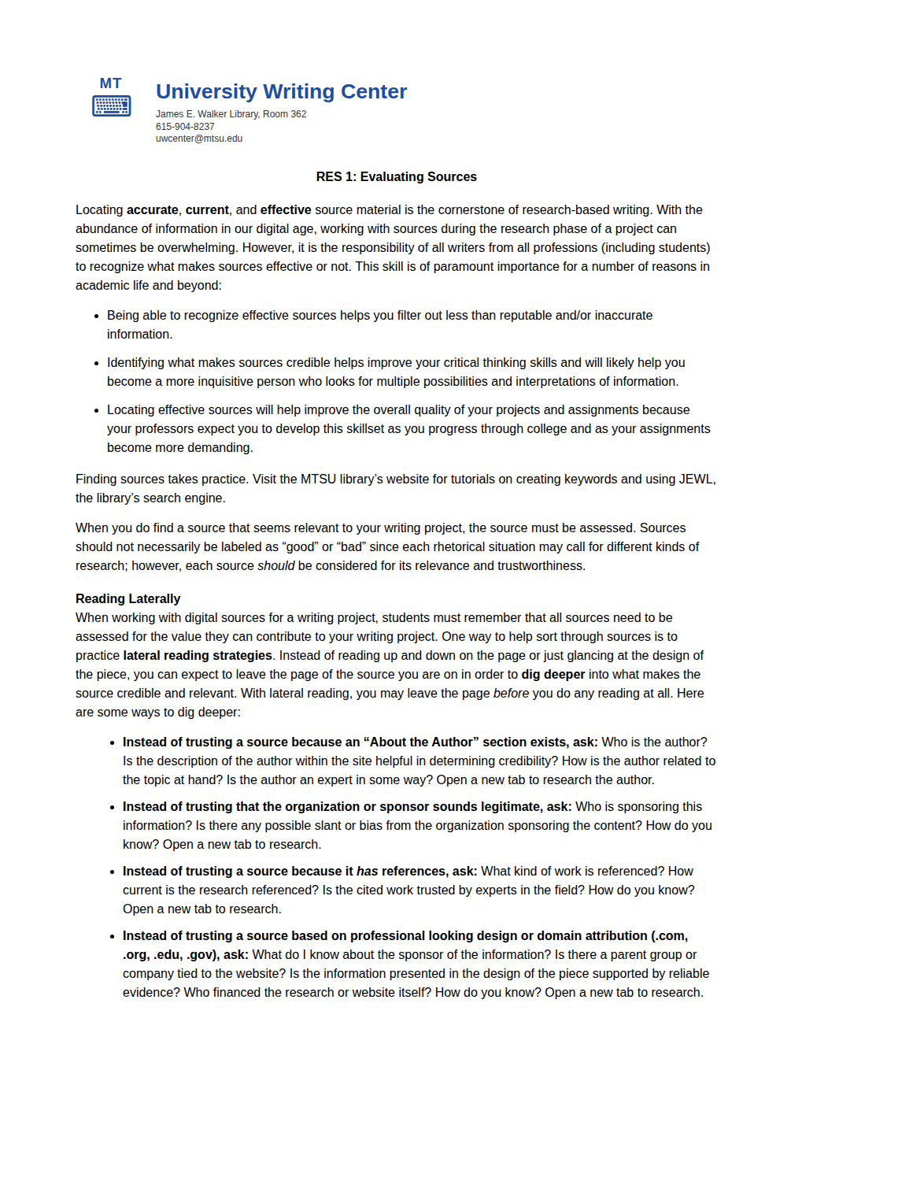MT
⌨
University Writing Center
James E. Walker Library, Room 362
615-904-8237
uwcenter@mtsu.edu
RES 1: Evaluating Sources
Locating accurate, current, and effective source material is the cornerstone of research-based writing. With the abundance of information in our digital age, working with sources during the research phase of a project can sometimes be overwhelming. However, it is the responsibility of all writers from all professions (including students) to recognize what makes sources effective or not. This skill is of paramount importance for a number of reasons in academic life and beyond:
Being able to recognize effective sources helps you filter out less than reputable and/or inaccurate information.
Identifying what makes sources credible helps improve your critical thinking skills and will likely help you become a more inquisitive person who looks for multiple possibilities and interpretations of information.
Locating effective sources will help improve the overall quality of your projects and assignments because your professors expect you to develop this skillset as you progress through college and as your assignments become more demanding.
Finding sources takes practice. Visit the MTSU library’s website for tutorials on creating keywords and using JEWL, the library’s search engine.
When you do find a source that seems relevant to your writing project, the source must be assessed. Sources should not necessarily be labeled as “good” or “bad” since each rhetorical situation may call for different kinds of research; however, each source should be considered for its relevance and trustworthiness.
Reading Laterally
When working with digital sources for a writing project, students must remember that all sources need to be assessed for the value they can contribute to your writing project. One way to help sort through sources is to practice lateral reading strategies. Instead of reading up and down on the page or just glancing at the design of the piece, you can expect to leave the page of the source you are on in order to dig deeper into what makes the source credible and relevant. With lateral reading, you may leave the page before you do any reading at all. Here are some ways to dig deeper:
Instead of trusting a source because an “About the Author” section exists, ask: Who is the author? Is the description of the author within the site helpful in determining credibility? How is the author related to the topic at hand? Is the author an expert in some way? Open a new tab to research the author.
Instead of trusting that the organization or sponsor sounds legitimate, ask: Who is sponsoring this information? Is there any possible slant or bias from the organization sponsoring the content? How do you know? Open a new tab to research.
Instead of trusting a source because it has references, ask: What kind of work is referenced? How current is the research referenced? Is the cited work trusted by experts in the field? How do you know? Open a new tab to research.
Instead of trusting a source based on professional looking design or domain attribution (.com, .org, .edu, .gov), ask: What do I know about the sponsor of the information? Is there a parent group or company tied to the website? Is the information presented in the design of the piece supported by reliable evidence? Who financed the research or website itself? How do you know? Open a new tab to research.